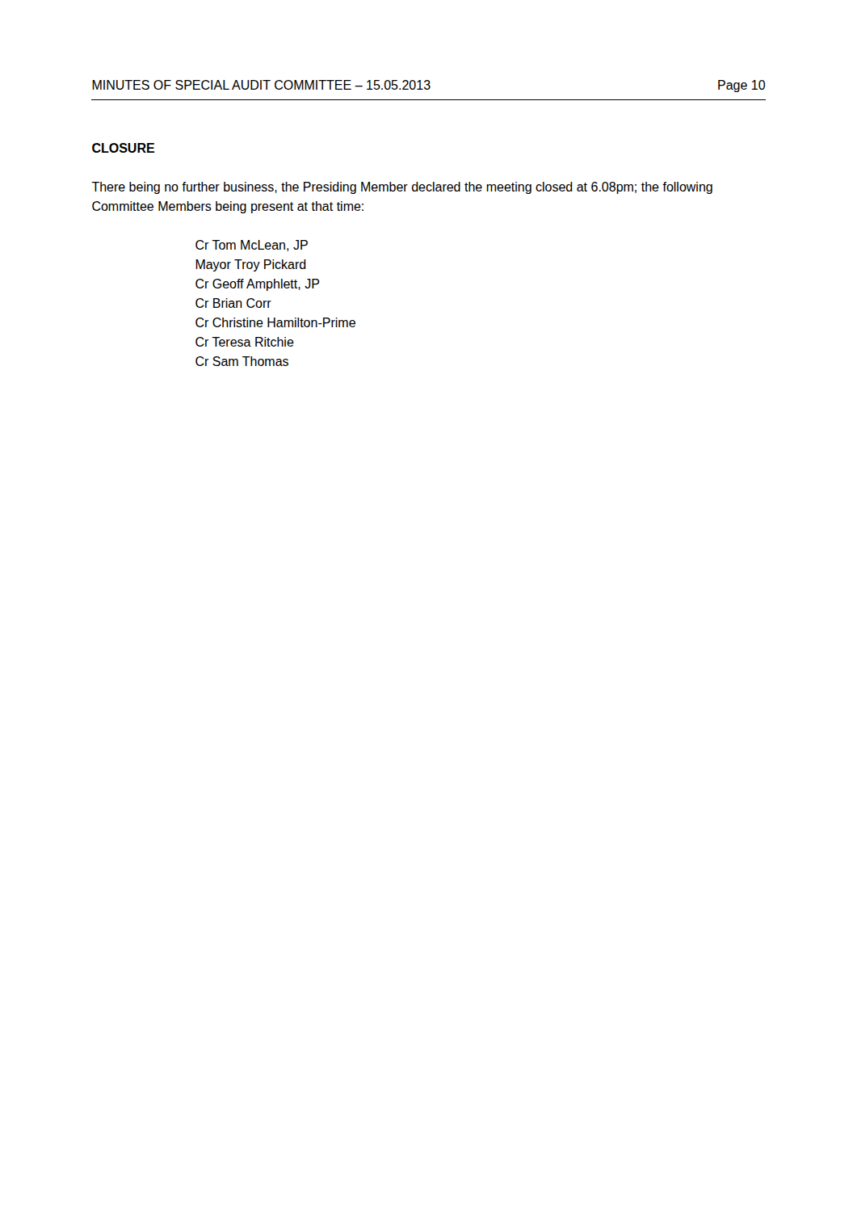Minutes of Special Audit Committee – 15.05.2013 Page 10
Closure
There being no further business, the Presiding Member declared the meeting closed at 6.08pm; the following Committee Members being present at that time:
Cr Tom McLean, JP
Mayor Troy Pickard
Cr Geoff Amphlett, JP
Cr Brian Corr
Cr Christine Hamilton-Prime
Cr Teresa Ritchie
Cr Sam Thomas